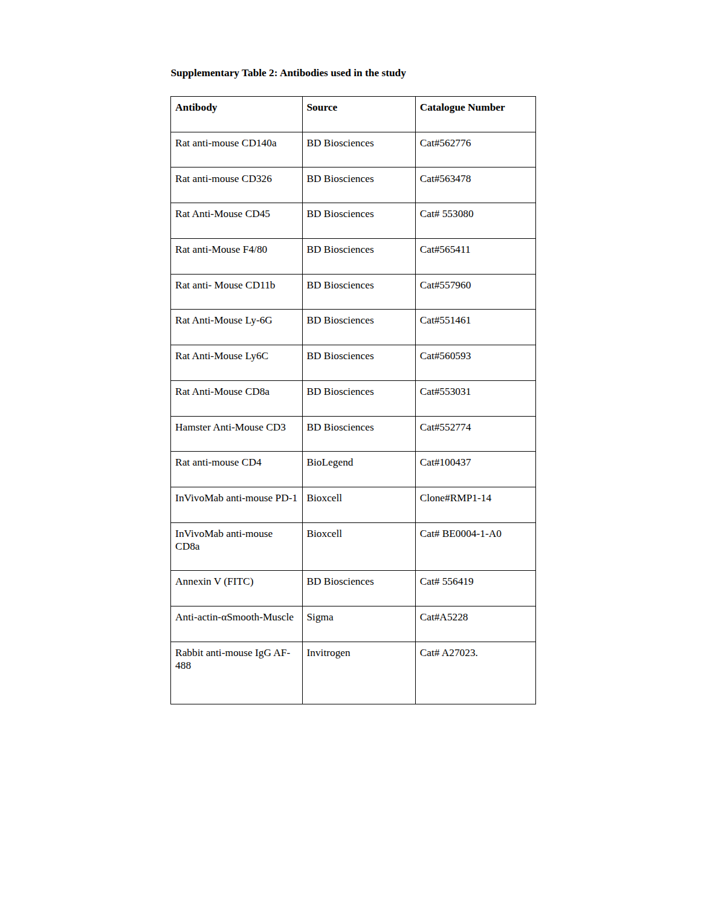Supplementary Table 2: Antibodies used in the study
| Antibody | Source | Catalogue Number |
| --- | --- | --- |
| Rat anti-mouse CD140a | BD Biosciences | Cat#562776 |
| Rat anti-mouse CD326 | BD Biosciences | Cat#563478 |
| Rat Anti-Mouse CD45 | BD Biosciences | Cat# 553080 |
| Rat anti-Mouse F4/80 | BD Biosciences | Cat#565411 |
| Rat anti- Mouse CD11b | BD Biosciences | Cat#557960 |
| Rat Anti-Mouse Ly-6G | BD Biosciences | Cat#551461 |
| Rat Anti-Mouse Ly6C | BD Biosciences | Cat#560593 |
| Rat Anti-Mouse CD8a | BD Biosciences | Cat#553031 |
| Hamster Anti-Mouse CD3 | BD Biosciences | Cat#552774 |
| Rat anti-mouse CD4 | BioLegend | Cat#100437 |
| InVivoMab anti-mouse PD-1 | Bioxcell | Clone#RMP1-14 |
| InVivoMab anti-mouse CD8a | Bioxcell | Cat# BE0004-1-A0 |
| Annexin V (FITC) | BD Biosciences | Cat# 556419 |
| Anti-actin-αSmooth-Muscle | Sigma | Cat#A5228 |
| Rabbit anti-mouse IgG AF-488 | Invitrogen | Cat# A27023. |